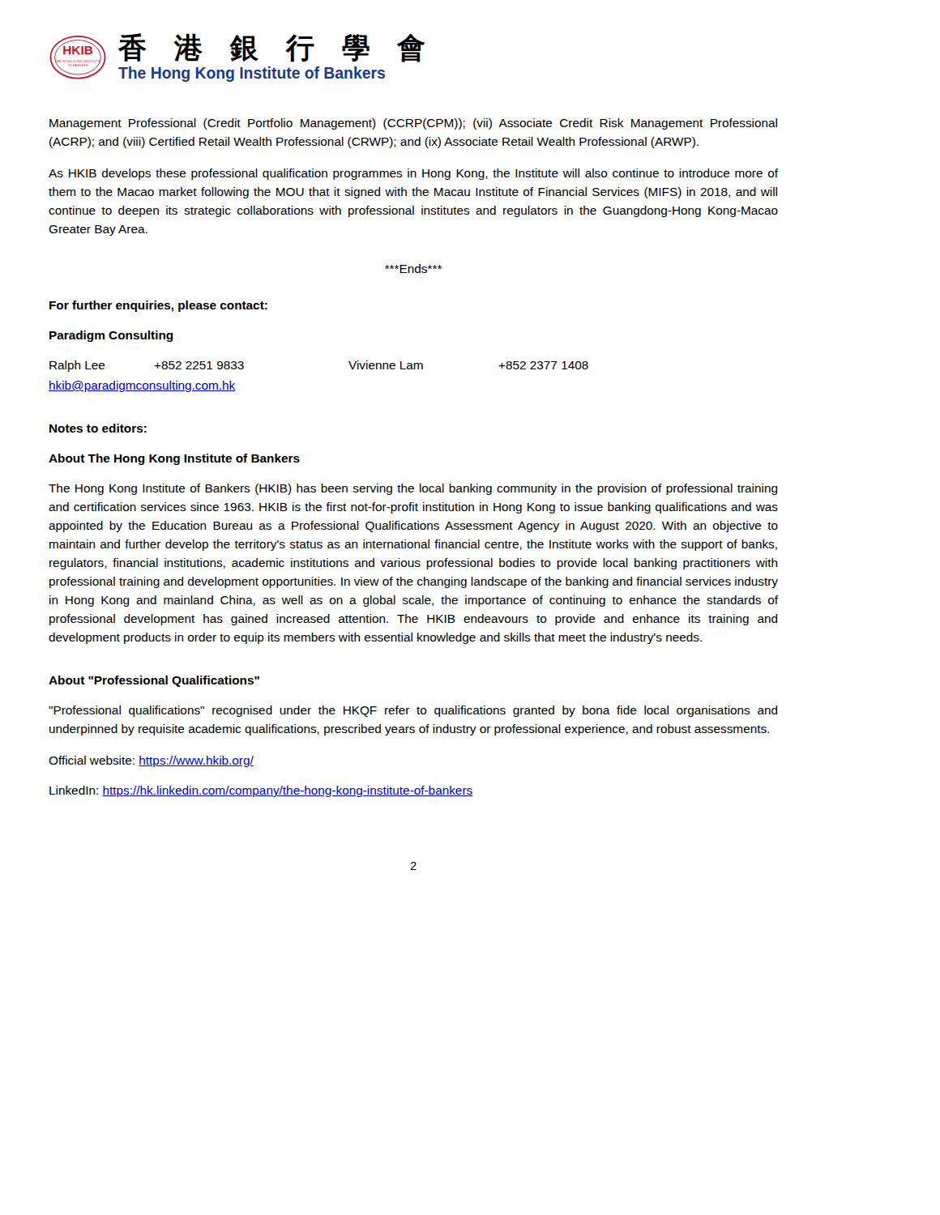HKIB THE HONG KONG INSTITUTE OF BANKERS
香 港 銀 行 學 會
The Hong Kong Institute of Bankers
Management Professional (Credit Portfolio Management) (CCRP(CPM)); (vii) Associate Credit Risk Management Professional (ACRP); and (viii) Certified Retail Wealth Professional (CRWP); and (ix) Associate Retail Wealth Professional (ARWP).
As HKIB develops these professional qualification programmes in Hong Kong, the Institute will also continue to introduce more of them to the Macao market following the MOU that it signed with the Macau Institute of Financial Services (MIFS) in 2018, and will continue to deepen its strategic collaborations with professional institutes and regulators in the Guangdong-Hong Kong-Macao Greater Bay Area.
***Ends***
For further enquiries, please contact:
Paradigm Consulting
Ralph Lee +852 2251 9833 Vivienne Lam +852 2377 1408
hkib@paradigmconsulting.com.hk
Notes to editors:
About The Hong Kong Institute of Bankers
The Hong Kong Institute of Bankers (HKIB) has been serving the local banking community in the provision of professional training and certification services since 1963. HKIB is the first not-for-profit institution in Hong Kong to issue banking qualifications and was appointed by the Education Bureau as a Professional Qualifications Assessment Agency in August 2020. With an objective to maintain and further develop the territory's status as an international financial centre, the Institute works with the support of banks, regulators, financial institutions, academic institutions and various professional bodies to provide local banking practitioners with professional training and development opportunities. In view of the changing landscape of the banking and financial services industry in Hong Kong and mainland China, as well as on a global scale, the importance of continuing to enhance the standards of professional development has gained increased attention. The HKIB endeavours to provide and enhance its training and development products in order to equip its members with essential knowledge and skills that meet the industry's needs.
About "Professional Qualifications"
"Professional qualifications" recognised under the HKQF refer to qualifications granted by bona fide local organisations and underpinned by requisite academic qualifications, prescribed years of industry or professional experience, and robust assessments.
Official website: https://www.hkib.org/
LinkedIn: https://hk.linkedin.com/company/the-hong-kong-institute-of-bankers
2